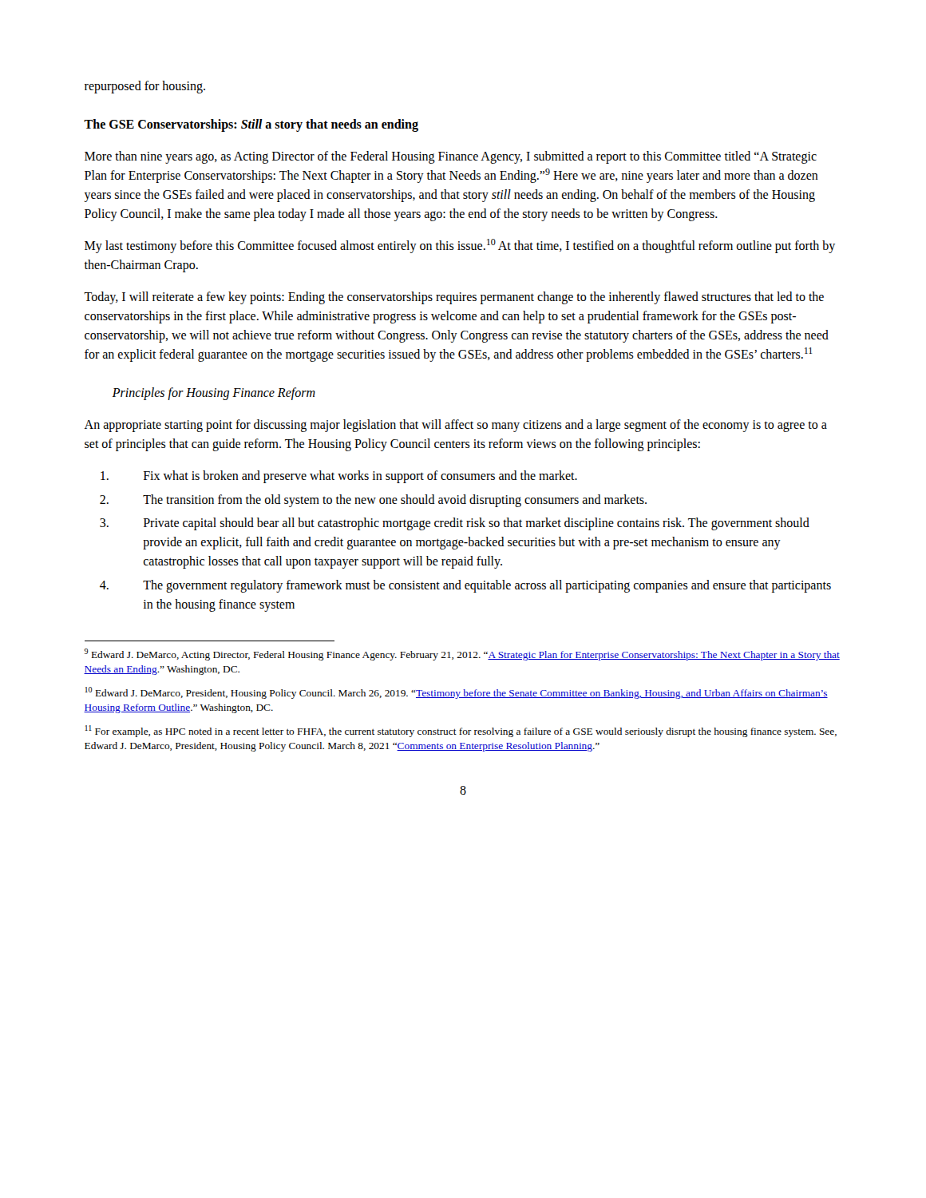repurposed for housing.
The GSE Conservatorships: Still a story that needs an ending
More than nine years ago, as Acting Director of the Federal Housing Finance Agency, I submitted a report to this Committee titled “A Strategic Plan for Enterprise Conservatorships: The Next Chapter in a Story that Needs an Ending.”9 Here we are, nine years later and more than a dozen years since the GSEs failed and were placed in conservatorships, and that story still needs an ending. On behalf of the members of the Housing Policy Council, I make the same plea today I made all those years ago: the end of the story needs to be written by Congress.
My last testimony before this Committee focused almost entirely on this issue.10 At that time, I testified on a thoughtful reform outline put forth by then-Chairman Crapo.
Today, I will reiterate a few key points: Ending the conservatorships requires permanent change to the inherently flawed structures that led to the conservatorships in the first place. While administrative progress is welcome and can help to set a prudential framework for the GSEs post-conservatorship, we will not achieve true reform without Congress. Only Congress can revise the statutory charters of the GSEs, address the need for an explicit federal guarantee on the mortgage securities issued by the GSEs, and address other problems embedded in the GSEs’ charters.11
Principles for Housing Finance Reform
An appropriate starting point for discussing major legislation that will affect so many citizens and a large segment of the economy is to agree to a set of principles that can guide reform. The Housing Policy Council centers its reform views on the following principles:
Fix what is broken and preserve what works in support of consumers and the market.
The transition from the old system to the new one should avoid disrupting consumers and markets.
Private capital should bear all but catastrophic mortgage credit risk so that market discipline contains risk. The government should provide an explicit, full faith and credit guarantee on mortgage-backed securities but with a pre-set mechanism to ensure any catastrophic losses that call upon taxpayer support will be repaid fully.
The government regulatory framework must be consistent and equitable across all participating companies and ensure that participants in the housing finance system
9 Edward J. DeMarco, Acting Director, Federal Housing Finance Agency. February 21, 2012. “A Strategic Plan for Enterprise Conservatorships: The Next Chapter in a Story that Needs an Ending.” Washington, DC.
10 Edward J. DeMarco, President, Housing Policy Council. March 26, 2019. “Testimony before the Senate Committee on Banking, Housing, and Urban Affairs on Chairman’s Housing Reform Outline.” Washington, DC.
11 For example, as HPC noted in a recent letter to FHFA, the current statutory construct for resolving a failure of a GSE would seriously disrupt the housing finance system. See, Edward J. DeMarco, President, Housing Policy Council. March 8, 2021 “Comments on Enterprise Resolution Planning.”
8